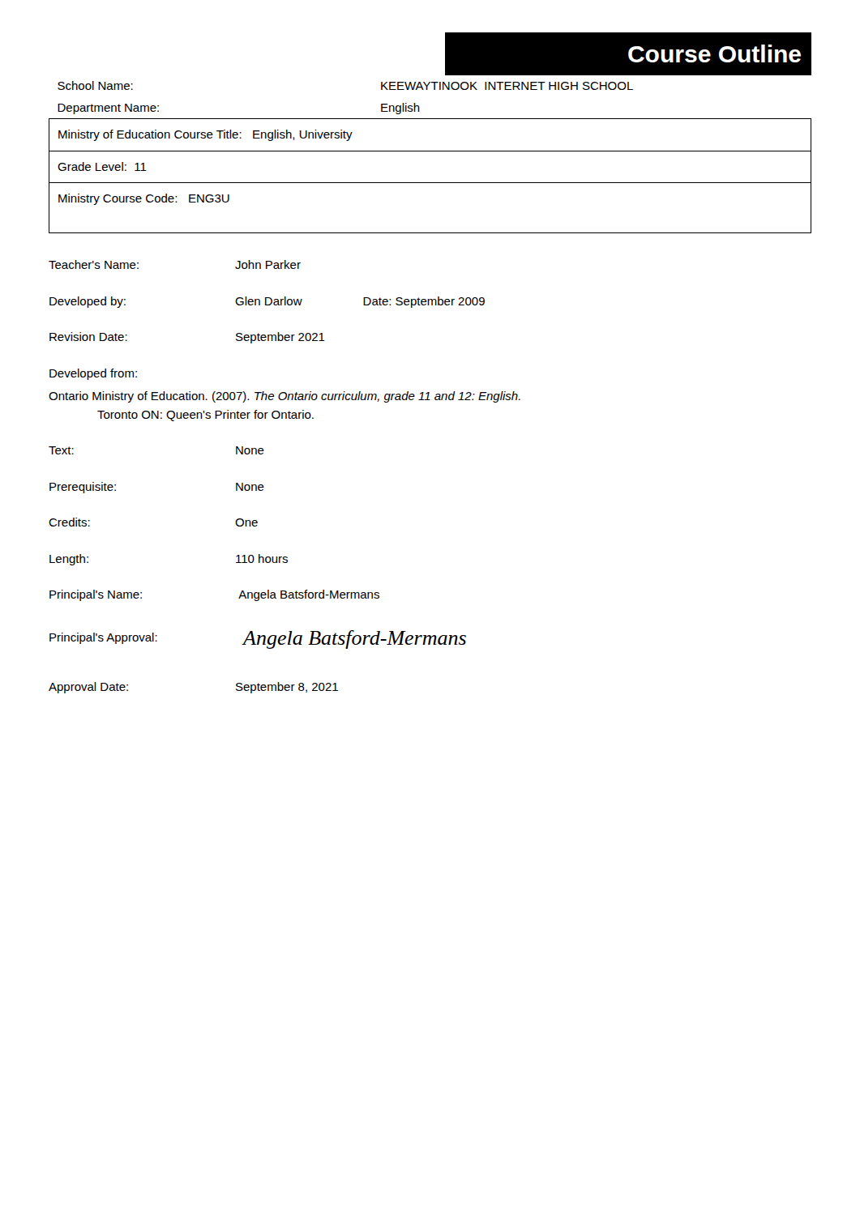Course Outline
| / School Name: / KEEWAYTINOOK INTERNET HIGH SCHOOL / / Department Name: / English / |
| Ministry of Education Course Title: English, University |
| Grade Level: 11 |
| Ministry Course Code: ENG3U |
Teacher's Name: John Parker
Developed by: Glen Darlow Date: September 2009
Revision Date: September 2021
Developed from:
Ontario Ministry of Education. (2007). The Ontario curriculum, grade 11 and 12: English.
Toronto ON: Queen's Printer for Ontario.
Text: None
Prerequisite: None
Credits: One
Length: 110 hours
Principal's Name: Angela Batsford-Mermans
Principal's Approval: Angela Batsford-Mermans
Approval Date: September 8, 2021